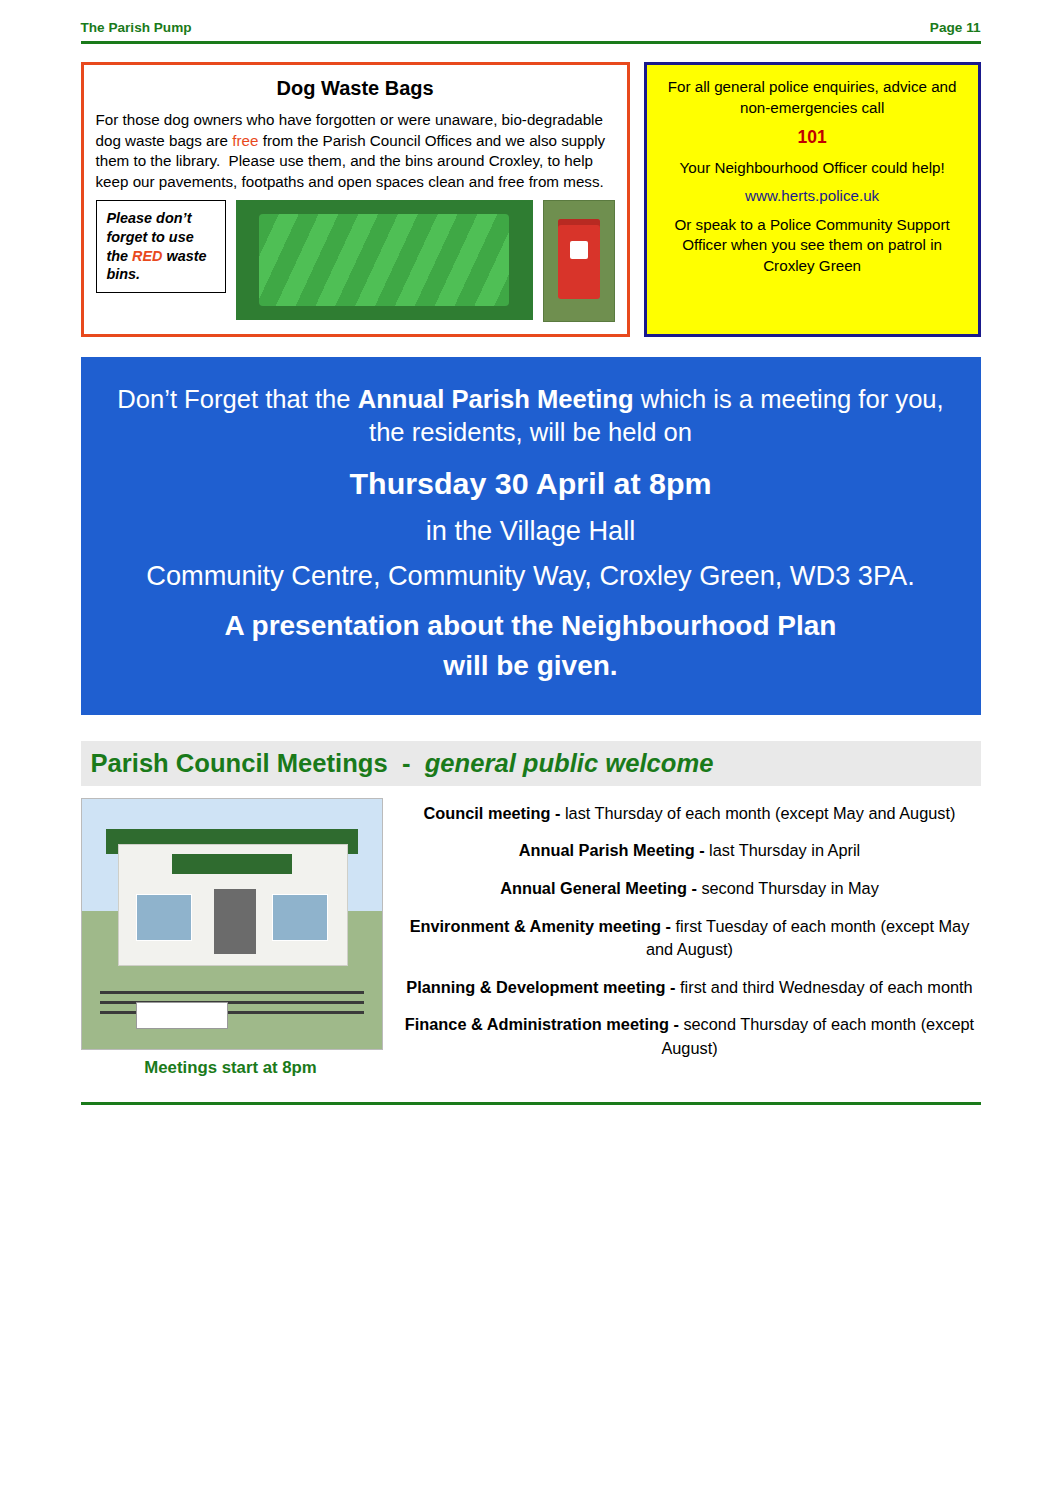The Parish Pump Page 11
Dog Waste Bags
For those dog owners who have forgotten or were unaware, bio-degradable dog waste bags are free from the Parish Council Offices and we also supply them to the library. Please use them, and the bins around Croxley, to help keep our pavements, footpaths and open spaces clean and free from mess.
Please don’t forget to use the RED waste bins.
For all general police enquiries, advice and non-emergencies call
101
Your Neighbourhood Officer could help!
www.herts.police.uk
Or speak to a Police Community Support Officer when you see them on patrol in Croxley Green
Don’t Forget that the Annual Parish Meeting which is a meeting for you, the residents, will be held on
Thursday 30 April at 8pm
in the Village Hall
Community Centre, Community Way, Croxley Green, WD3 3PA.
A presentation about the Neighbourhood Plan
will be given.
Parish Council Meetings - general public welcome
Meetings start at 8pm
Council meeting - last Thursday of each month (except May and August)
Annual Parish Meeting - last Thursday in April
Annual General Meeting - second Thursday in May
Environment & Amenity meeting - first Tuesday of each month (except May and August)
Planning & Development meeting - first and third Wednesday of each month
Finance & Administration meeting - second Thursday of each month (except August)